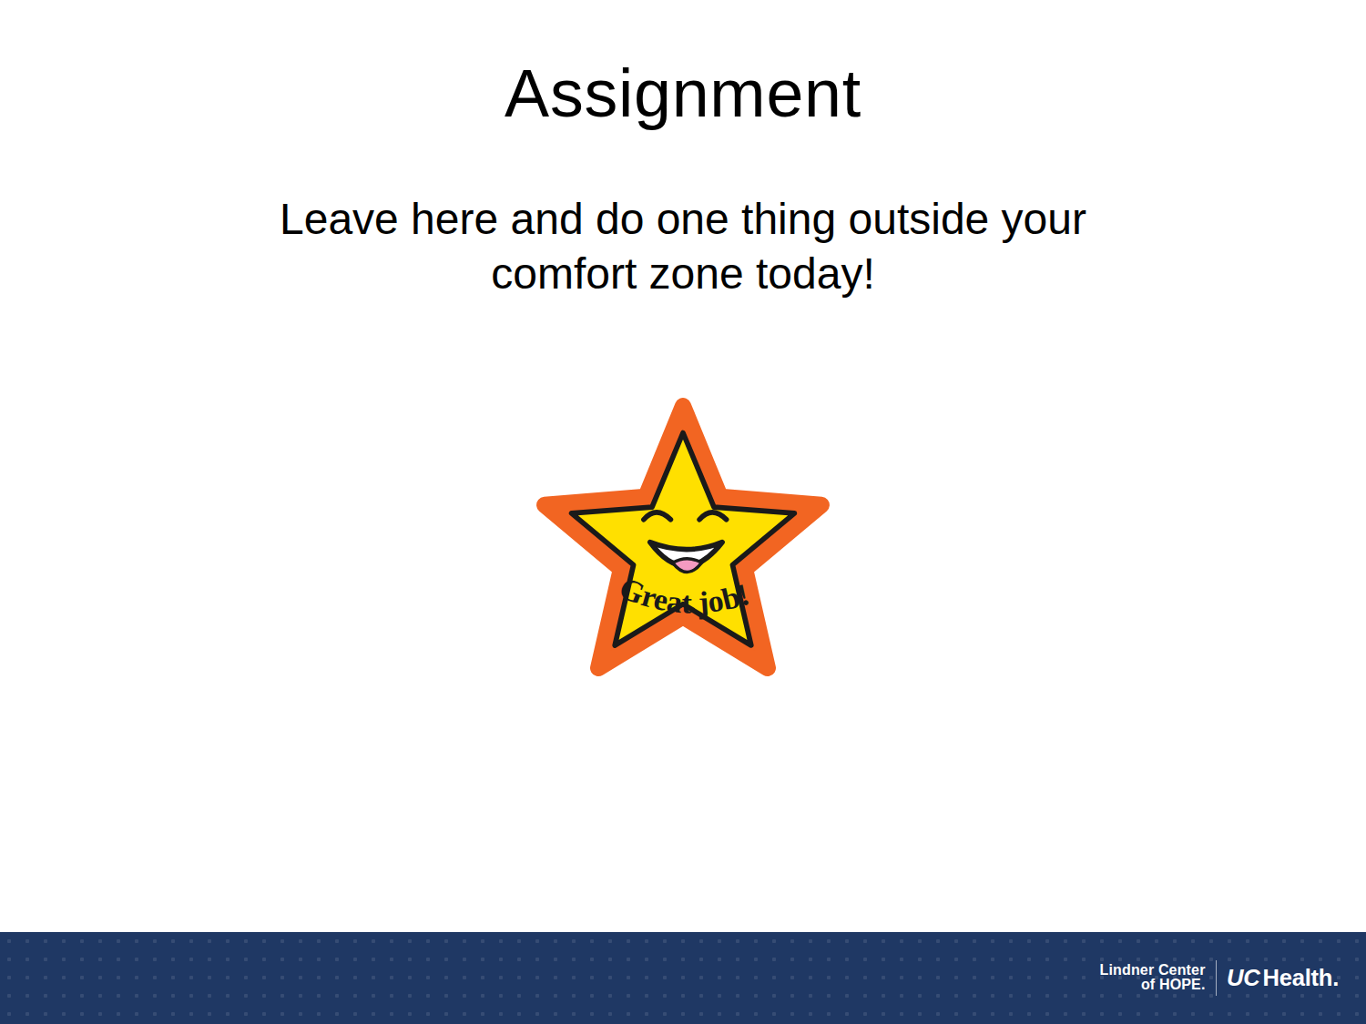Assignment
Leave here and do one thing outside your comfort zone today!
Great job!
Lindner Center
of HOPE.
UCHealth.